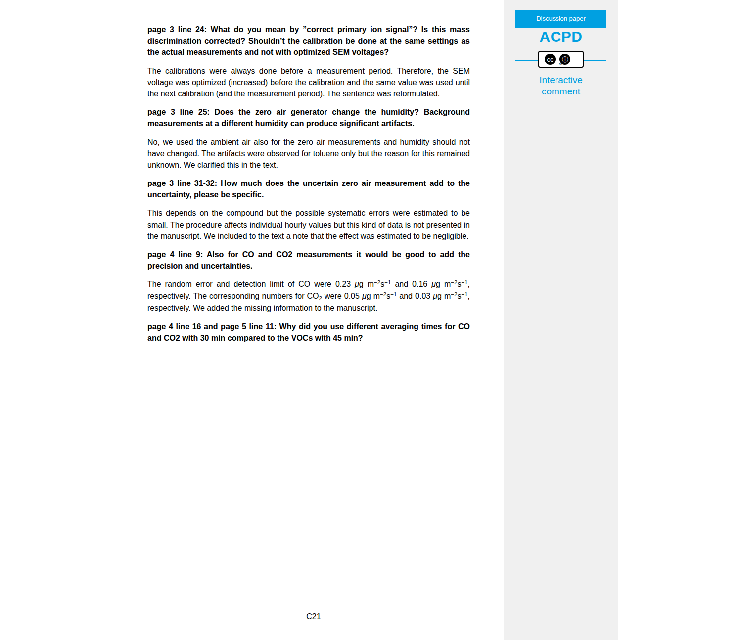ACPD
Interactive
comment
Printer-friendly version Discussion paper
cc ⓘ BY
page 3 line 24: What do you mean by ”correct primary ion signal”? Is this mass discrimination corrected? Shouldn’t the calibration be done at the same settings as the actual measurements and not with optimized SEM voltages?
The calibrations were always done before a measurement period. Therefore, the SEM voltage was optimized (increased) before the calibration and the same value was used until the next calibration (and the measurement period). The sentence was reformulated.
page 3 line 25: Does the zero air generator change the humidity? Background measurements at a different humidity can produce significant artifacts.
No, we used the ambient air also for the zero air measurements and humidity should not have changed. The artifacts were observed for toluene only but the reason for this remained unknown. We clarified this in the text.
page 3 line 31-32: How much does the uncertain zero air measurement add to the uncertainty, please be specific.
This depends on the compound but the possible systematic errors were estimated to be small. The procedure affects individual hourly values but this kind of data is not presented in the manuscript. We included to the text a note that the effect was estimated to be negligible.
page 4 line 9: Also for CO and CO2 measurements it would be good to add the precision and uncertainties.
The random error and detection limit of CO were 0.23 μg m−2s−1 and 0.16 μg m−2s−1, respectively. The corresponding numbers for CO2 were 0.05 μg m−2s−1 and 0.03 μg m−2s−1, respectively. We added the missing information to the manuscript.
page 4 line 16 and page 5 line 11: Why did you use different averaging times for CO and CO2 with 30 min compared to the VOCs with 45 min?
C21